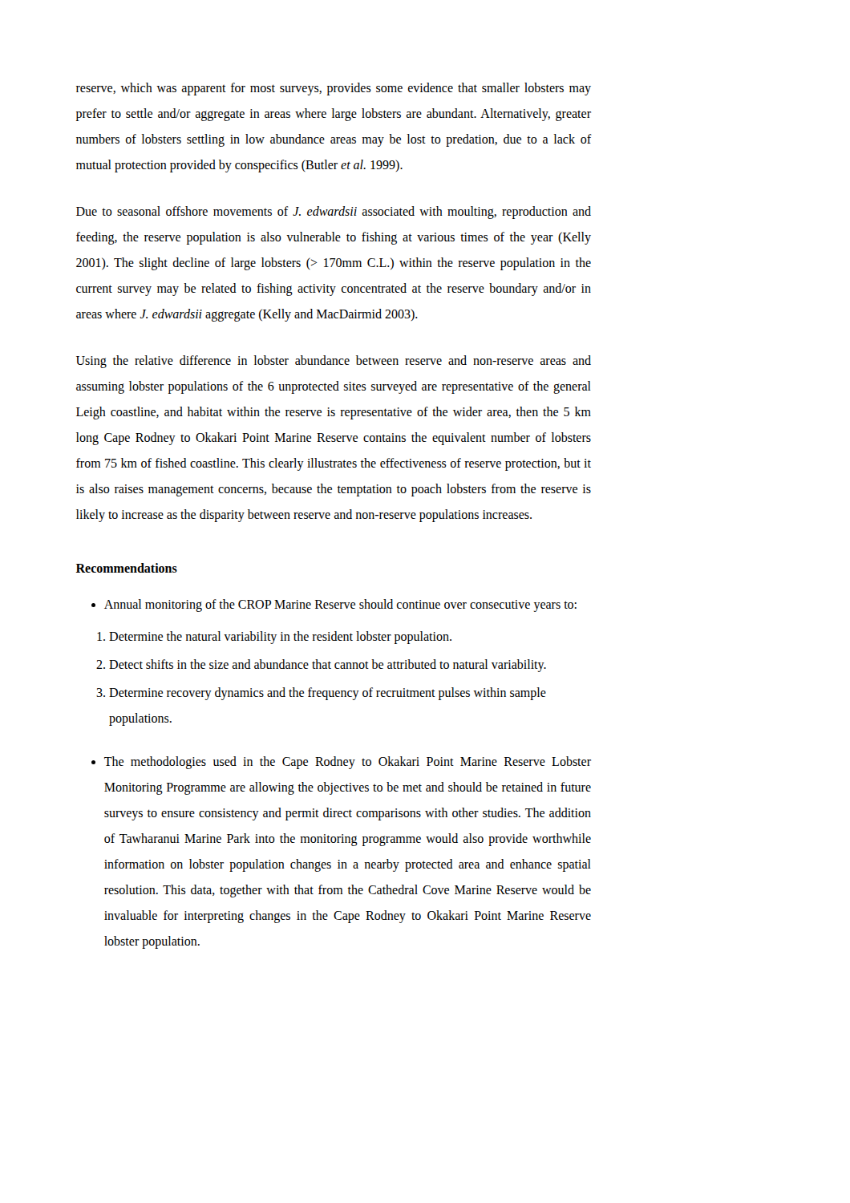reserve, which was apparent for most surveys, provides some evidence that smaller lobsters may prefer to settle and/or aggregate in areas where large lobsters are abundant. Alternatively, greater numbers of lobsters settling in low abundance areas may be lost to predation, due to a lack of mutual protection provided by conspecifics (Butler et al. 1999).
Due to seasonal offshore movements of J. edwardsii associated with moulting, reproduction and feeding, the reserve population is also vulnerable to fishing at various times of the year (Kelly 2001). The slight decline of large lobsters (> 170mm C.L.) within the reserve population in the current survey may be related to fishing activity concentrated at the reserve boundary and/or in areas where J. edwardsii aggregate (Kelly and MacDairmid 2003).
Using the relative difference in lobster abundance between reserve and non-reserve areas and assuming lobster populations of the 6 unprotected sites surveyed are representative of the general Leigh coastline, and habitat within the reserve is representative of the wider area, then the 5 km long Cape Rodney to Okakari Point Marine Reserve contains the equivalent number of lobsters from 75 km of fished coastline. This clearly illustrates the effectiveness of reserve protection, but it is also raises management concerns, because the temptation to poach lobsters from the reserve is likely to increase as the disparity between reserve and non-reserve populations increases.
Recommendations
Annual monitoring of the CROP Marine Reserve should continue over consecutive years to:
Determine the natural variability in the resident lobster population.
Detect shifts in the size and abundance that cannot be attributed to natural variability.
Determine recovery dynamics and the frequency of recruitment pulses within sample populations.
The methodologies used in the Cape Rodney to Okakari Point Marine Reserve Lobster Monitoring Programme are allowing the objectives to be met and should be retained in future surveys to ensure consistency and permit direct comparisons with other studies. The addition of Tawharanui Marine Park into the monitoring programme would also provide worthwhile information on lobster population changes in a nearby protected area and enhance spatial resolution. This data, together with that from the Cathedral Cove Marine Reserve would be invaluable for interpreting changes in the Cape Rodney to Okakari Point Marine Reserve lobster population.